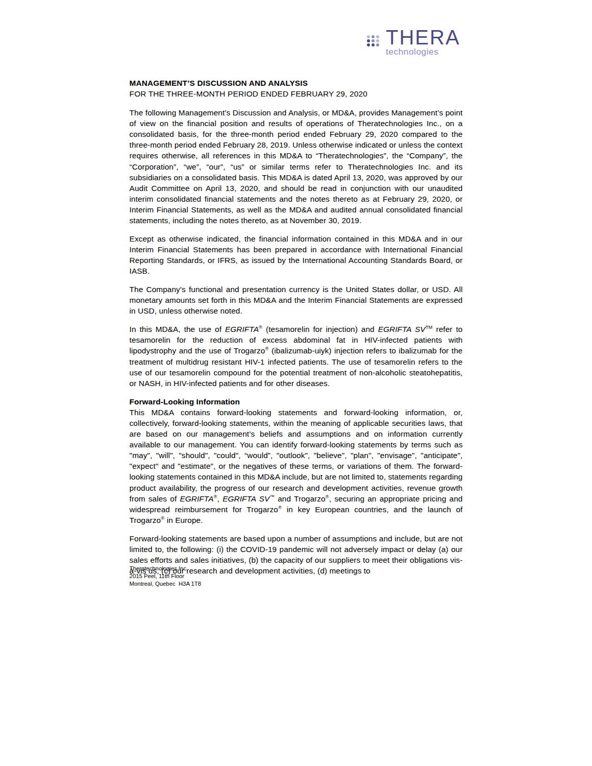THERA
technologies
MANAGEMENT’S DISCUSSION AND ANALYSIS
FOR THE THREE-MONTH PERIOD ENDED FEBRUARY 29, 2020
The following Management’s Discussion and Analysis, or MD&A, provides Management’s point of view on the financial position and results of operations of Theratechnologies Inc., on a consolidated basis, for the three-month period ended February 29, 2020 compared to the three-month period ended February 28, 2019. Unless otherwise indicated or unless the context requires otherwise, all references in this MD&A to “Theratechnologies”, the “Company”, the “Corporation”, “we”, “our”, “us” or similar terms refer to Theratechnologies Inc. and its subsidiaries on a consolidated basis. This MD&A is dated April 13, 2020, was approved by our Audit Committee on April 13, 2020, and should be read in conjunction with our unaudited interim consolidated financial statements and the notes thereto as at February 29, 2020, or Interim Financial Statements, as well as the MD&A and audited annual consolidated financial statements, including the notes thereto, as at November 30, 2019.
Except as otherwise indicated, the financial information contained in this MD&A and in our Interim Financial Statements has been prepared in accordance with International Financial Reporting Standards, or IFRS, as issued by the International Accounting Standards Board, or IASB.
The Company’s functional and presentation currency is the United States dollar, or USD. All monetary amounts set forth in this MD&A and the Interim Financial Statements are expressed in USD, unless otherwise noted.
In this MD&A, the use of EGRIFTA® (tesamorelin for injection) and EGRIFTA SVTM refer to tesamorelin for the reduction of excess abdominal fat in HIV-infected patients with lipodystrophy and the use of Trogarzo® (ibalizumab-uiyk) injection refers to ibalizumab for the treatment of multidrug resistant HIV-1 infected patients. The use of tesamorelin refers to the use of our tesamorelin compound for the potential treatment of non-alcoholic steatohepatitis, or NASH, in HIV-infected patients and for other diseases.
Forward-Looking Information
This MD&A contains forward-looking statements and forward-looking information, or, collectively, forward-looking statements, within the meaning of applicable securities laws, that are based on our management’s beliefs and assumptions and on information currently available to our management. You can identify forward-looking statements by terms such as "may", "will", "should", "could", “would”, "outlook", "believe", "plan", "envisage", "anticipate", "expect" and "estimate", or the negatives of these terms, or variations of them. The forward-looking statements contained in this MD&A include, but are not limited to, statements regarding product availability, the progress of our research and development activities, revenue growth from sales of EGRIFTA®, EGRIFTA SV™ and Trogarzo®, securing an appropriate pricing and widespread reimbursement for Trogarzo® in key European countries, and the launch of Trogarzo® in Europe.
Forward-looking statements are based upon a number of assumptions and include, but are not limited to, the following: (i) the COVID-19 pandemic will not adversely impact or delay (a) our sales efforts and sales initiatives, (b) the capacity of our suppliers to meet their obligations vis-à-vis us, (c) our research and development activities, (d) meetings to
Theratechnologies Inc.
2015 Peel, 11th Floor
Montreal, Quebec H3A 1T8